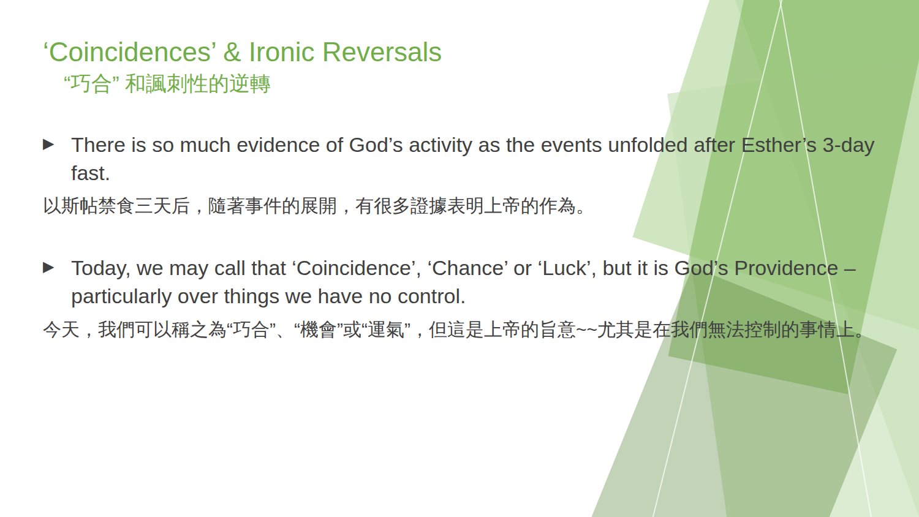‘Coincidences’ & Ironic Reversals “巧合” 和諷刺性的逆轉
There is so much evidence of God’s activity as the events unfolded after Esther’s 3-day fast.
以斯帖禁食三天后，隨著事件的展開，有很多證據表明上帝的作為。
Today, we may call that ‘Coincidence’, ‘Chance’ or ‘Luck’, but it is God’s Providence – particularly over things we have no control.
今天，我們可以稱之為“巧合”、“機會”或“運氣”，但這是上帝的旨意~~尤其是在我們無法控制的事情上。